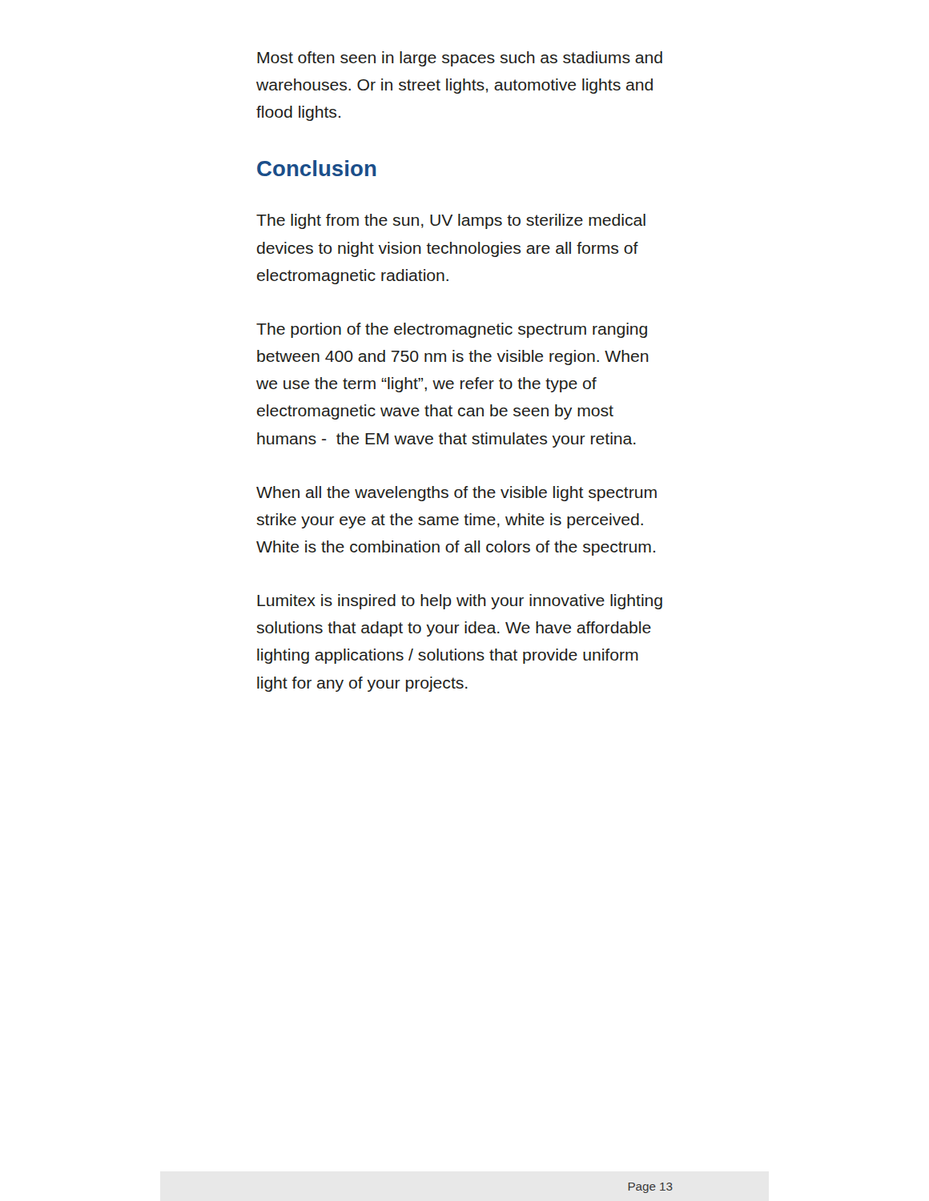Most often seen in large spaces such as stadiums and warehouses. Or in street lights, automotive lights and flood lights.
Conclusion
The light from the sun, UV lamps to sterilize medical devices to night vision technologies are all forms of electromagnetic radiation.
The portion of the electromagnetic spectrum ranging between 400 and 750 nm is the visible region. When we use the term “light”, we refer to the type of electromagnetic wave that can be seen by most humans - the EM wave that stimulates your retina.
When all the wavelengths of the visible light spectrum strike your eye at the same time, white is perceived. White is the combination of all colors of the spectrum.
Lumitex is inspired to help with your innovative lighting solutions that adapt to your idea. We have affordable lighting applications / solutions that provide uniform light for any of your projects.
Page 13